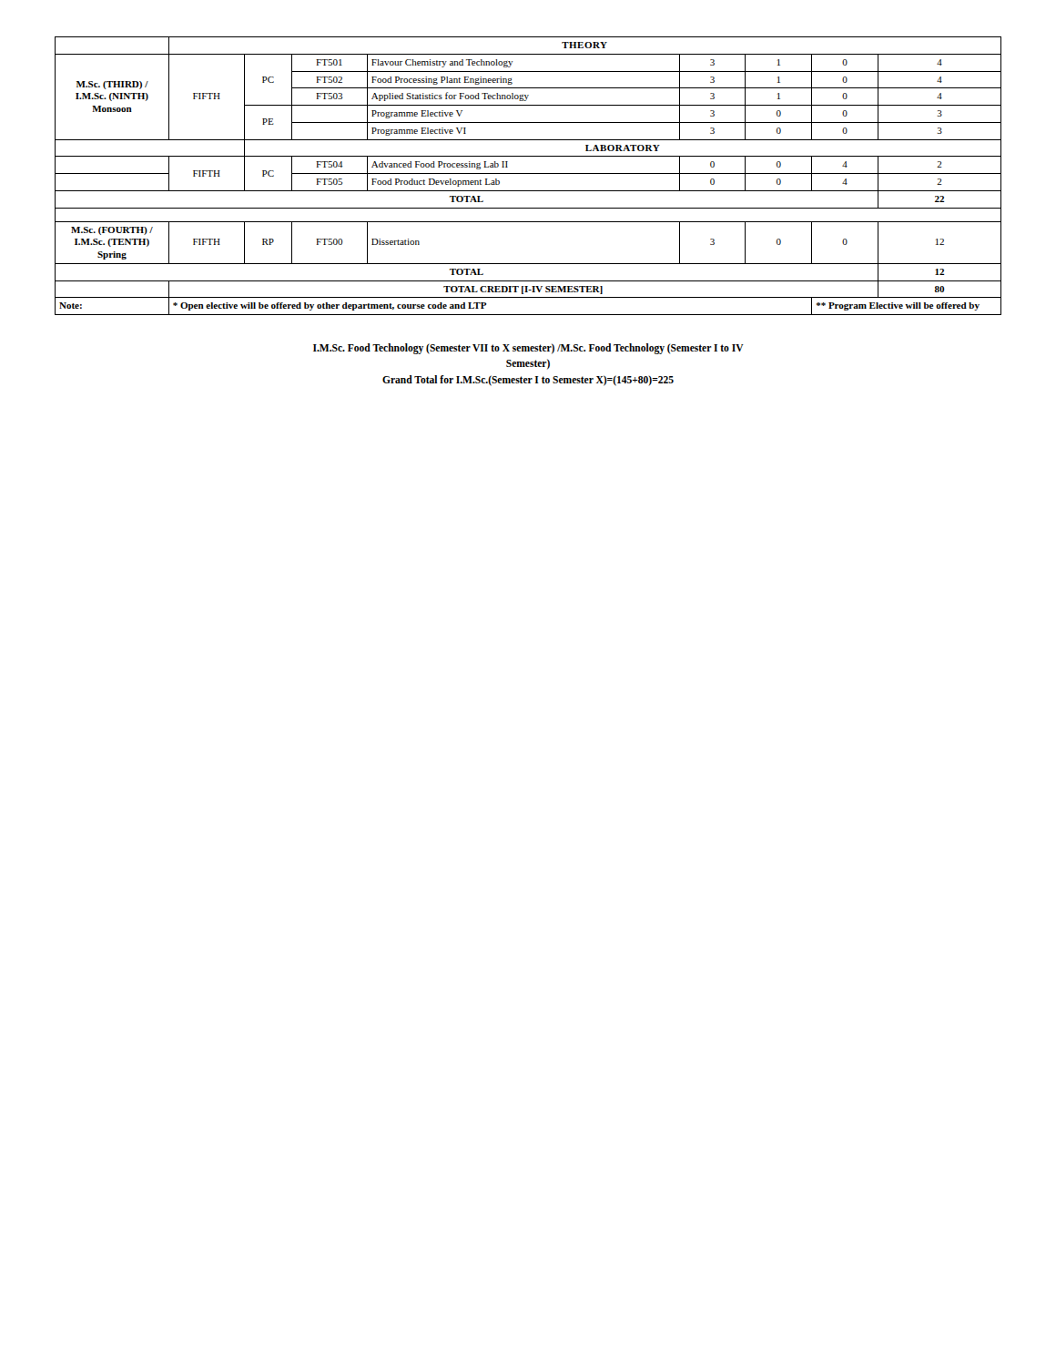| | THEORY |
| M.Sc. (THIRD) / I.M.Sc. (NINTH) Monsoon | FIFTH | PC | FT501 | Flavour Chemistry and Technology | 3 | 1 | 0 | 4 |
| FT502 | Food Processing Plant Engineering | 3 | 1 | 0 | 4 |
| FT503 | Applied Statistics for Food Technology | 3 | 1 | 0 | 4 |
| PE | | Programme Elective V | 3 | 0 | 0 | 3 |
| | Programme Elective VI | 3 | 0 | 0 | 3 |
| | LABORATORY |
| | FIFTH | PC | FT504 | Advanced Food Processing Lab II | 0 | 0 | 4 | 2 |
| | FT505 | Food Product Development Lab | 0 | 0 | 4 | 2 |
| TOTAL | 22 |
| M.Sc. (FOURTH) / I.M.Sc. (TENTH) Spring | FIFTH | RP | FT500 | Dissertation | 3 | 0 | 0 | 12 |
| TOTAL | 12 |
| | TOTAL CREDIT [I-IV SEMESTER] | 80 |
| Note: | * Open elective will be offered by other department, course code and LTP | ** Program Elective will be offered by |
I.M.Sc. Food Technology (Semester VII to X semester) /M.Sc. Food Technology (Semester I to IV Semester) Grand Total for I.M.Sc.(Semester I to Semester X)=(145+80)=225